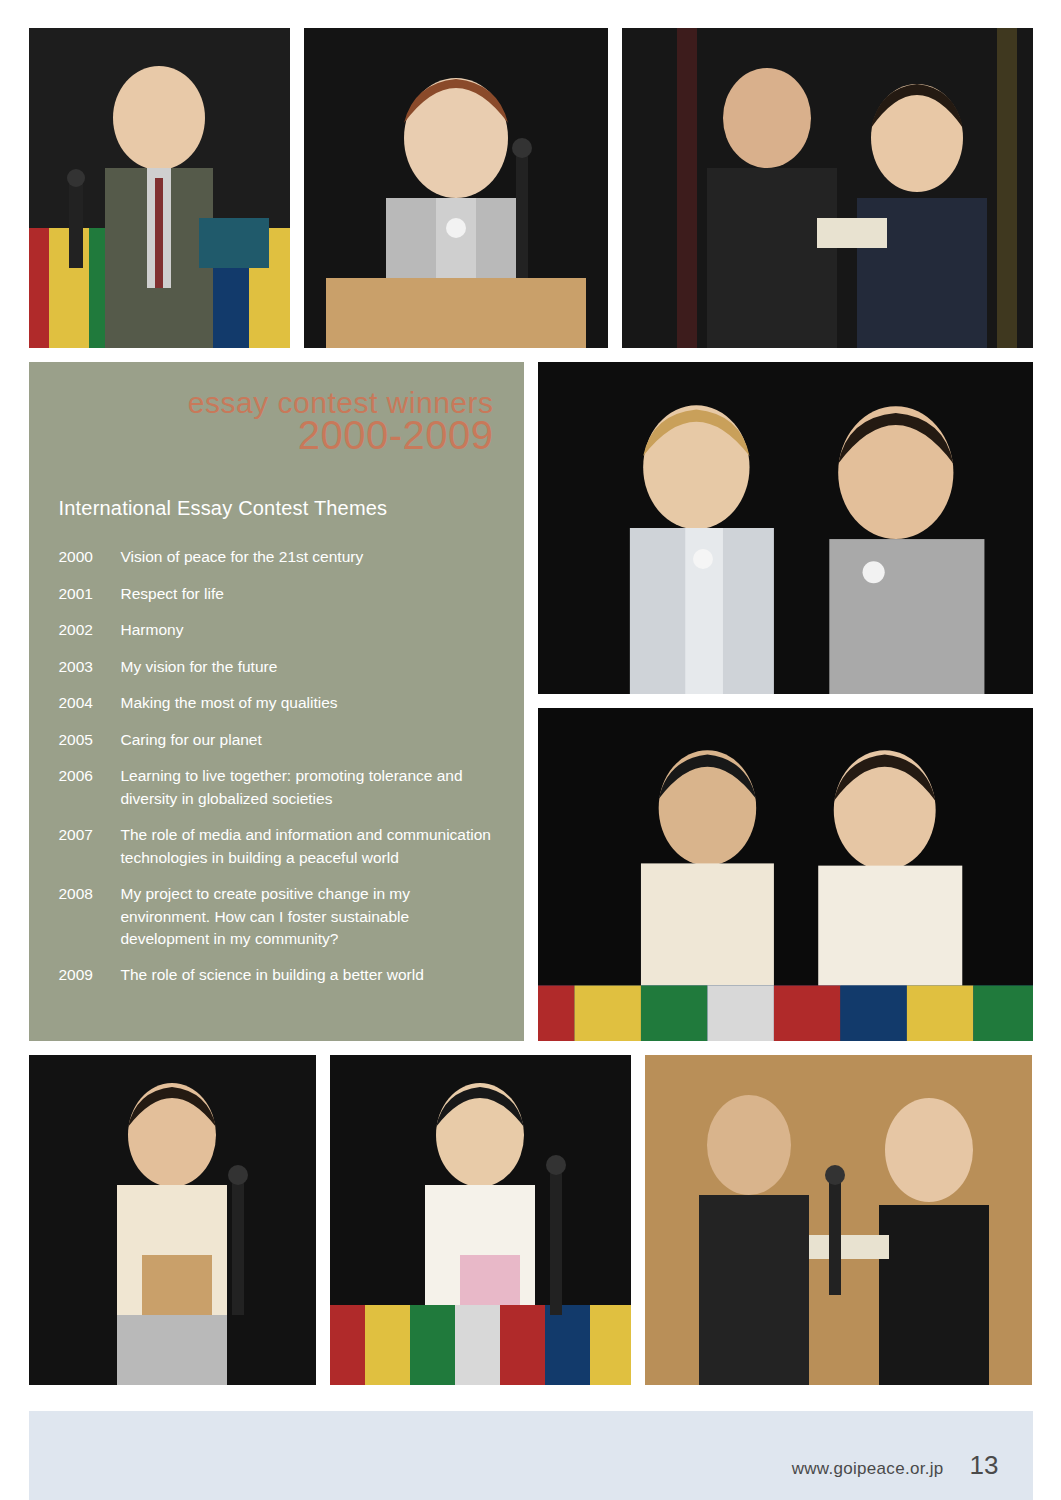essay contest winners 2000-2009
International Essay Contest Themes
2000 Vision of peace for the 21st century
2001 Respect for life
2002 Harmony
2003 My vision for the future
2004 Making the most of my qualities
2005 Caring for our planet
2006 Learning to live together: promoting tolerance and diversity in globalized societies
2007 The role of media and information and communication technologies in building a peaceful world
2008 My project to create positive change in my environment. How can I foster sustainable development in my community?
2009 The role of science in building a better world
www.goipeace.or.jp 13